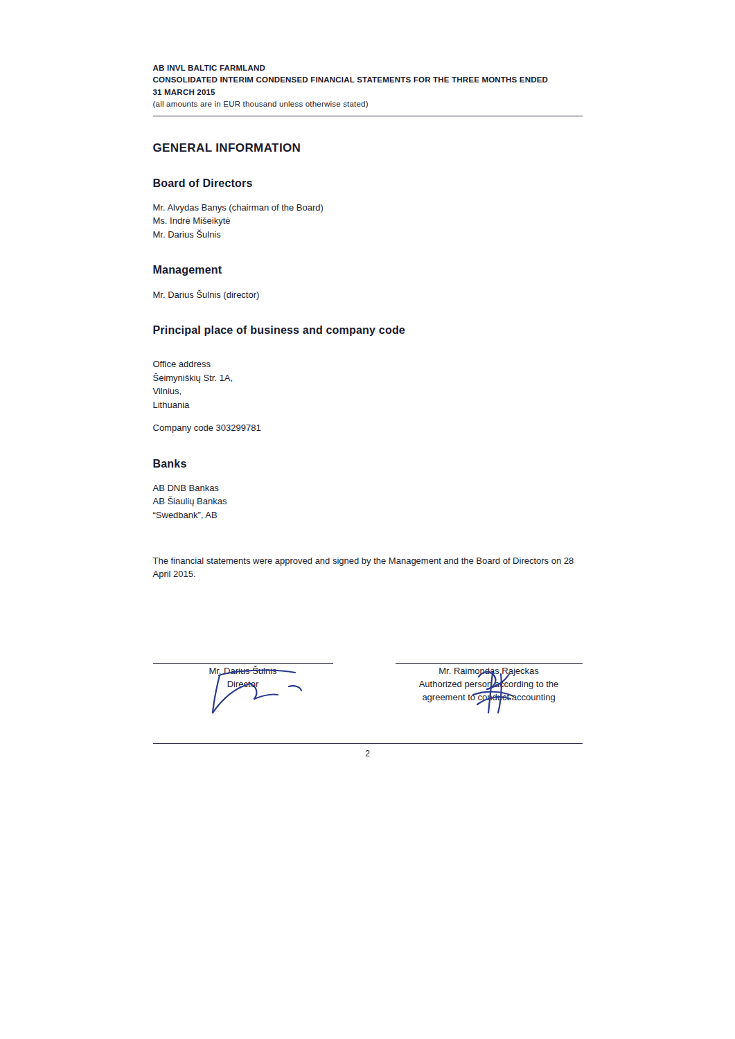AB INVL BALTIC FARMLAND
CONSOLIDATED INTERIM CONDENSED FINANCIAL STATEMENTS FOR THE THREE MONTHS ENDED
31 MARCH 2015
(all amounts are in EUR thousand unless otherwise stated)
GENERAL INFORMATION
Board of Directors
Mr. Alvydas Banys (chairman of the Board)
Ms. Indrė Mišeikytė
Mr. Darius Šulnis
Management
Mr. Darius Šulnis (director)
Principal place of business and company code
Office address
Šeimyniškių Str. 1A,
Vilnius,
Lithuania
Company code 303299781
Banks
AB DNB Bankas
AB Šiaulių Bankas
“Swedbank”, AB
The financial statements were approved and signed by the Management and the Board of Directors on 28 April 2015.
| Mr. Darius Šulnis Director | Mr. Raimondas Rajeckas Authorized person according to the agreement to conduct accounting |
2